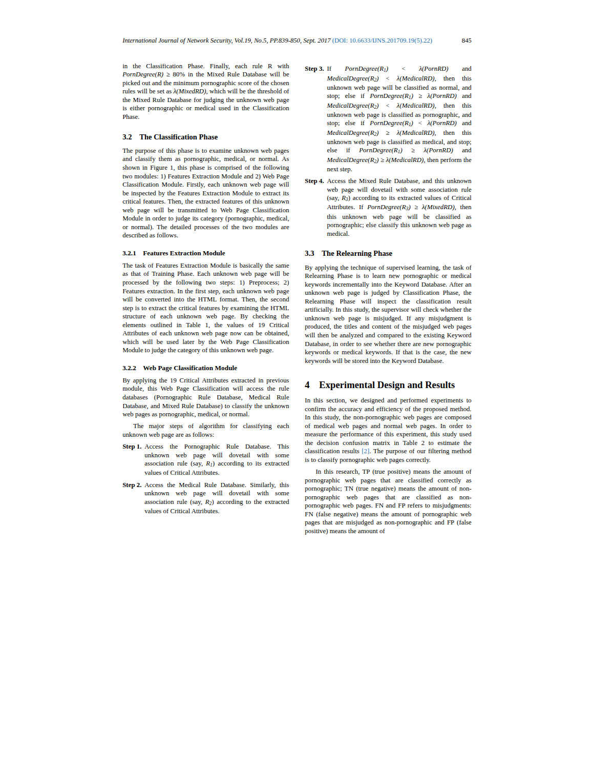International Journal of Network Security, Vol.19, No.5, PP.839-850, Sept. 2017 (DOI: 10.6633/IJNS.201709.19(5).22)
845
in the Classification Phase. Finally, each rule R with PornDegree(R) ≥ 80% in the Mixed Rule Database will be picked out and the minimum pornographic score of the chosen rules will be set as λ(MixedRD), which will be the threshold of the Mixed Rule Database for judging the unknown web page is either pornographic or medical used in the Classification Phase.
3.2 The Classification Phase
The purpose of this phase is to examine unknown web pages and classify them as pornographic, medical, or normal. As shown in Figure 1, this phase is comprised of the following two modules: 1) Features Extraction Module and 2) Web Page Classification Module. Firstly, each unknown web page will be inspected by the Features Extraction Module to extract its critical features. Then, the extracted features of this unknown web page will be transmitted to Web Page Classification Module in order to judge its category (pornographic, medical, or normal). The detailed processes of the two modules are described as follows.
3.2.1 Features Extraction Module
The task of Features Extraction Module is basically the same as that of Training Phase. Each unknown web page will be processed by the following two steps: 1) Preprocess; 2) Features extraction. In the first step, each unknown web page will be converted into the HTML format. Then, the second step is to extract the critical features by examining the HTML structure of each unknown web page. By checking the elements outlined in Table 1, the values of 19 Critical Attributes of each unknown web page now can be obtained, which will be used later by the Web Page Classification Module to judge the category of this unknown web page.
3.2.2 Web Page Classification Module
By applying the 19 Critical Attributes extracted in previous module, this Web Page Classification will access the rule databases (Pornographic Rule Database, Medical Rule Database, and Mixed Rule Database) to classify the unknown web pages as pornographic, medical, or normal.
The major steps of algorithm for classifying each unknown web page are as follows:
Step 1.
Access the Pornographic Rule Database. This unknown web page will dovetail with some association rule (say, R1) according to its extracted values of Critical Attributes.
Step 2.
Access the Medical Rule Database. Similarly, this unknown web page will dovetail with some association rule (say, R2) according to the extracted values of Critical Attributes.
Step 3.
If PornDegree(R1) < λ(PornRD) and MedicalDegree(R2) < λ(MedicalRD), then this unknown web page will be classified as normal, and stop; else if PornDegree(R1) ≥ λ(PornRD) and MedicalDegree(R2) < λ(MedicalRD), then this unknown web page is classified as pornographic, and stop; else if PornDegree(R1) < λ(PornRD) and MedicalDegree(R2) ≥ λ(MedicalRD), then this unknown web page is classified as medical, and stop; else if PornDegree(R1) ≥ λ(PornRD) and MedicalDegree(R2) ≥ λ(MedicalRD), then perform the next step.
Step 4.
Access the Mixed Rule Database, and this unknown web page will dovetail with some association rule (say, R3) according to its extracted values of Critical Attributes. If PornDegree(R3) ≥ λ(MixedRD), then this unknown web page will be classified as pornographic; else classify this unknown web page as medical.
3.3 The Relearning Phase
By applying the technique of supervised learning, the task of Relearning Phase is to learn new pornographic or medical keywords incrementally into the Keyword Database. After an unknown web page is judged by Classification Phase, the Relearning Phase will inspect the classification result artificially. In this study, the supervisor will check whether the unknown web page is misjudged. If any misjudgment is produced, the titles and content of the misjudged web pages will then be analyzed and compared to the existing Keyword Database, in order to see whether there are new pornographic keywords or medical keywords. If that is the case, the new keywords will be stored into the Keyword Database.
4 Experimental Design and Results
In this section, we designed and performed experiments to confirm the accuracy and efficiency of the proposed method. In this study, the non-pornographic web pages are composed of medical web pages and normal web pages. In order to measure the performance of this experiment, this study used the decision confusion matrix in Table 2 to estimate the classification results [2]. The purpose of our filtering method is to classify pornographic web pages correctly.
In this research, TP (true positive) means the amount of pornographic web pages that are classified correctly as pornographic; TN (true negative) means the amount of non-pornographic web pages that are classified as non-pornographic web pages. FN and FP refers to misjudgments: FN (false negative) means the amount of pornographic web pages that are misjudged as non-pornographic and FP (false positive) means the amount of